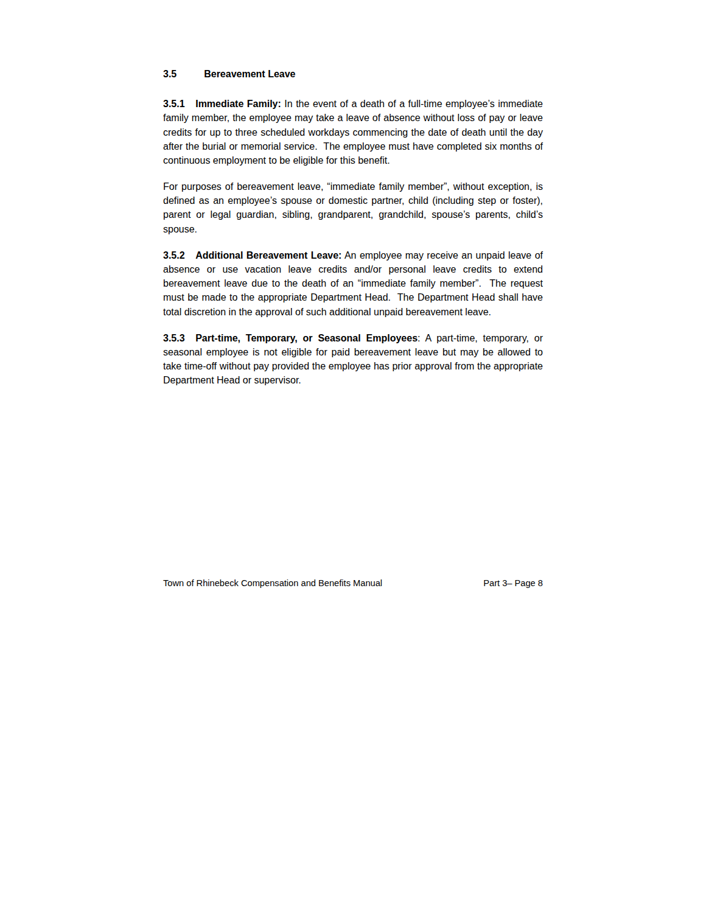3.5 Bereavement Leave
3.5.1 Immediate Family: In the event of a death of a full-time employee’s immediate family member, the employee may take a leave of absence without loss of pay or leave credits for up to three scheduled workdays commencing the date of death until the day after the burial or memorial service. The employee must have completed six months of continuous employment to be eligible for this benefit.
For purposes of bereavement leave, “immediate family member”, without exception, is defined as an employee’s spouse or domestic partner, child (including step or foster), parent or legal guardian, sibling, grandparent, grandchild, spouse’s parents, child’s spouse.
3.5.2 Additional Bereavement Leave: An employee may receive an unpaid leave of absence or use vacation leave credits and/or personal leave credits to extend bereavement leave due to the death of an “immediate family member”. The request must be made to the appropriate Department Head. The Department Head shall have total discretion in the approval of such additional unpaid bereavement leave.
3.5.3 Part-time, Temporary, or Seasonal Employees: A part-time, temporary, or seasonal employee is not eligible for paid bereavement leave but may be allowed to take time-off without pay provided the employee has prior approval from the appropriate Department Head or supervisor.
Town of Rhinebeck Compensation and Benefits Manual
Part 3– Page 8